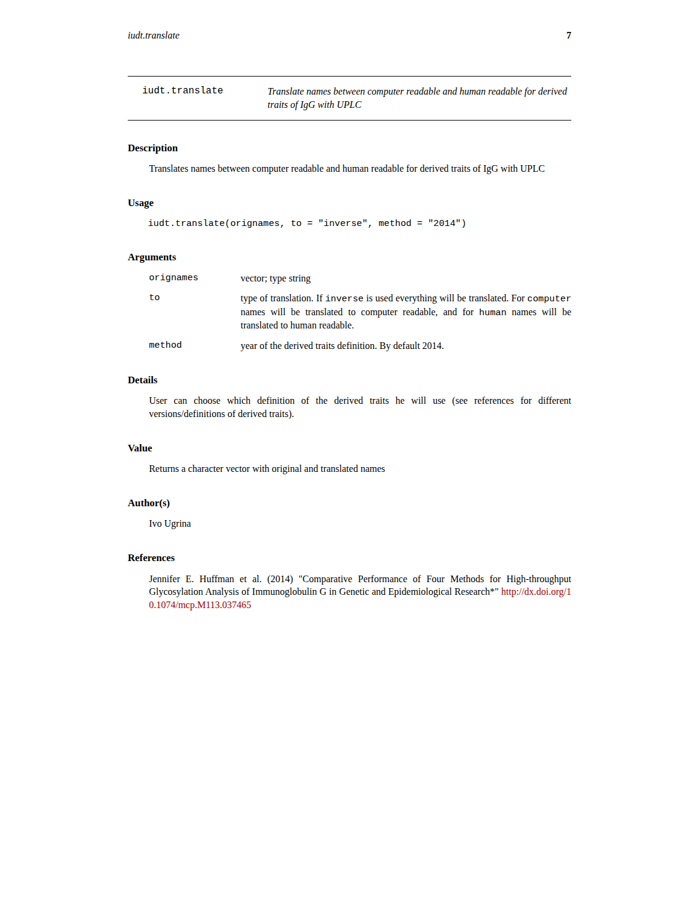iudt.translate 7
iudt.translate
Translate names between computer readable and human readable for derived traits of IgG with UPLC
Description
Translates names between computer readable and human readable for derived traits of IgG with UPLC
Usage
iudt.translate(orignames, to = "inverse", method = "2014")
Arguments
orignames
vector; type string
to
type of translation. If inverse is used everything will be translated. For computer names will be translated to computer readable, and for human names will be translated to human readable.
method
year of the derived traits definition. By default 2014.
Details
User can choose which definition of the derived traits he will use (see references for different versions/definitions of derived traits).
Value
Returns a character vector with original and translated names
Author(s)
Ivo Ugrina
References
Jennifer E. Huffman et al. (2014) "Comparative Performance of Four Methods for High-throughput Glycosylation Analysis of Immunoglobulin G in Genetic and Epidemiological Research*" http://dx.doi.org/10.1074/mcp.M113.037465